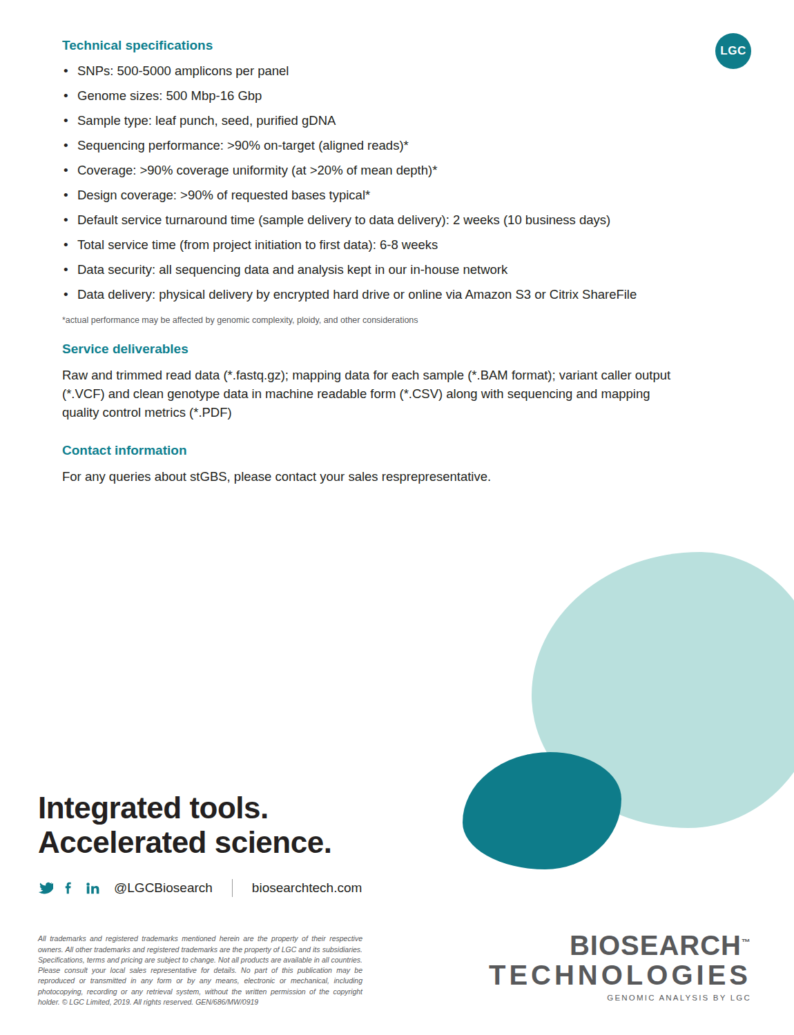LGC
Technical specifications
SNPs: 500-5000 amplicons per panel
Genome sizes: 500 Mbp-16 Gbp
Sample type: leaf punch, seed, purified gDNA
Sequencing performance: >90% on-target (aligned reads)*
Coverage: >90% coverage uniformity (at >20% of mean depth)*
Design coverage: >90% of requested bases typical*
Default service turnaround time (sample delivery to data delivery): 2 weeks (10 business days)
Total service time (from project initiation to first data): 6-8 weeks
Data security: all sequencing data and analysis kept in our in-house network
Data delivery: physical delivery by encrypted hard drive or online via Amazon S3 or Citrix ShareFile
*actual performance may be affected by genomic complexity, ploidy, and other considerations
Service deliverables
Raw and trimmed read data (*.fastq.gz); mapping data for each sample (*.BAM format); variant caller output (*.VCF) and clean genotype data in machine readable form (*.CSV) along with sequencing and mapping quality control metrics (*.PDF)
Contact information
For any queries about stGBS, please contact your sales resprepresentative.
Integrated tools.
Accelerated science.
@LGCBiosearch biosearchtech.com
All trademarks and registered trademarks mentioned herein are the property of their respective owners. All other trademarks and registered trademarks are the property of LGC and its subsidiaries. Specifications, terms and pricing are subject to change. Not all products are available in all countries. Please consult your local sales representative for details. No part of this publication may be reproduced or transmitted in any form or by any means, electronic or mechanical, including photocopying, recording or any retrieval system, without the written permission of the copyright holder. © LGC Limited, 2019. All rights reserved. GEN/686/MW/0919
BIOSEARCH™
TECHNOLOGIES
GENOMIC ANALYSIS BY LGC